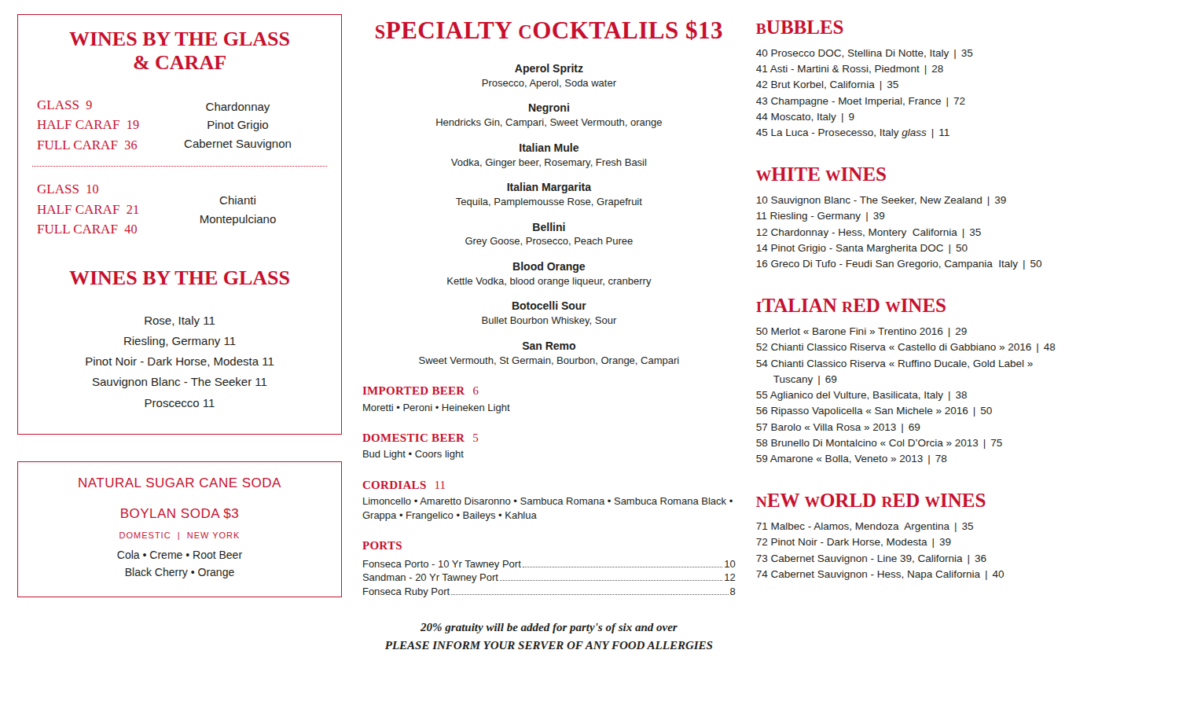WINES BY THE GLASS
& CARAF
GLASS 9
HALF CARAF 19
FULL CARAF 36
Chardonnay
Pinot Grigio
Cabernet Sauvignon
GLASS 10
HALF CARAF 21
FULL CARAF 40
Chianti
Montepulciano
WINES BY THE GLASS
Rose, Italy 11
Riesling, Germany 11
Pinot Noir - Dark Horse, Modesta 11
Sauvignon Blanc - The Seeker 11
Proscecco 11
NATURAL SUGAR CANE SODA
BOYLAN SODA $3
DOMESTIC | NEW YORK
Cola • Creme • Root Beer
Black Cherry • Orange
SPECIALTY COCKTALILS $13
Aperol Spritz
Prosecco, Aperol, Soda water
Negroni
Hendricks Gin, Campari, Sweet Vermouth, orange
Italian Mule
Vodka, Ginger beer, Rosemary, Fresh Basil
Italian Margarita
Tequila, Pamplemousse Rose, Grapefruit
Bellini
Grey Goose, Prosecco, Peach Puree
Blood Orange
Kettle Vodka, blood orange liqueur, cranberry
Botocelli Sour
Bullet Bourbon Whiskey, Sour
San Remo
Sweet Vermouth, St Germain, Bourbon, Orange, Campari
IMPORTED BEER
6
Moretti • Peroni • Heineken Light
DOMESTIC BEER
5
Bud Light • Coors light
CORDIALS
11
Limoncello • Amaretto Disaronno • Sambuca Romana • Sambuca Romana Black • Grappa • Frangelico • Baileys • Kahlua
PORTS
Fonseca Porto - 10 Yr Tawney Port 10
Sandman - 20 Yr Tawney Port 12
Fonseca Ruby Port 8
20% gratuity will be added for party's of six and over
PLEASE INFORM YOUR SERVER OF ANY FOOD ALLERGIES
BUBBLES
40 Prosecco DOC, Stellina Di Notte, Italy|35
41 Asti - Martini & Rossi, Piedmont|28
42 Brut Korbel, California|35
43 Champagne - Moet Imperial, France|72
44 Moscato, Italy|9
45 La Luca - Prosecesso, Italy glass|11
WHITE WINES
10 Sauvignon Blanc - The Seeker, New Zealand|39
11 Riesling - Germany|39
12 Chardonnay - Hess, Montery California|35
14 Pinot Grigio - Santa Margherita DOC|50
16 Greco Di Tufo - Feudi San Gregorio, Campania Italy|50
ITALIAN RED WINES
50 Merlot « Barone Fini » Trentino 2016|29
52 Chianti Classico Riserva « Castello di Gabbiano » 2016|48
54 Chianti Classico Riserva « Ruffino Ducale, Gold Label »Tuscany|69
55 Aglianico del Vulture, Basilicata, Italy|38
56 Ripasso Vapolicella « San Michele » 2016|50
57 Barolo « Villa Rosa » 2013|69
58 Brunello Di Montalcino « Col D’Orcia » 2013|75
59 Amarone « Bolla, Veneto » 2013|78
NEW WORLD RED WINES
71 Malbec - Alamos, Mendoza Argentina|35
72 Pinot Noir - Dark Horse, Modesta|39
73 Cabernet Sauvignon - Line 39, California|36
74 Cabernet Sauvignon - Hess, Napa California|40